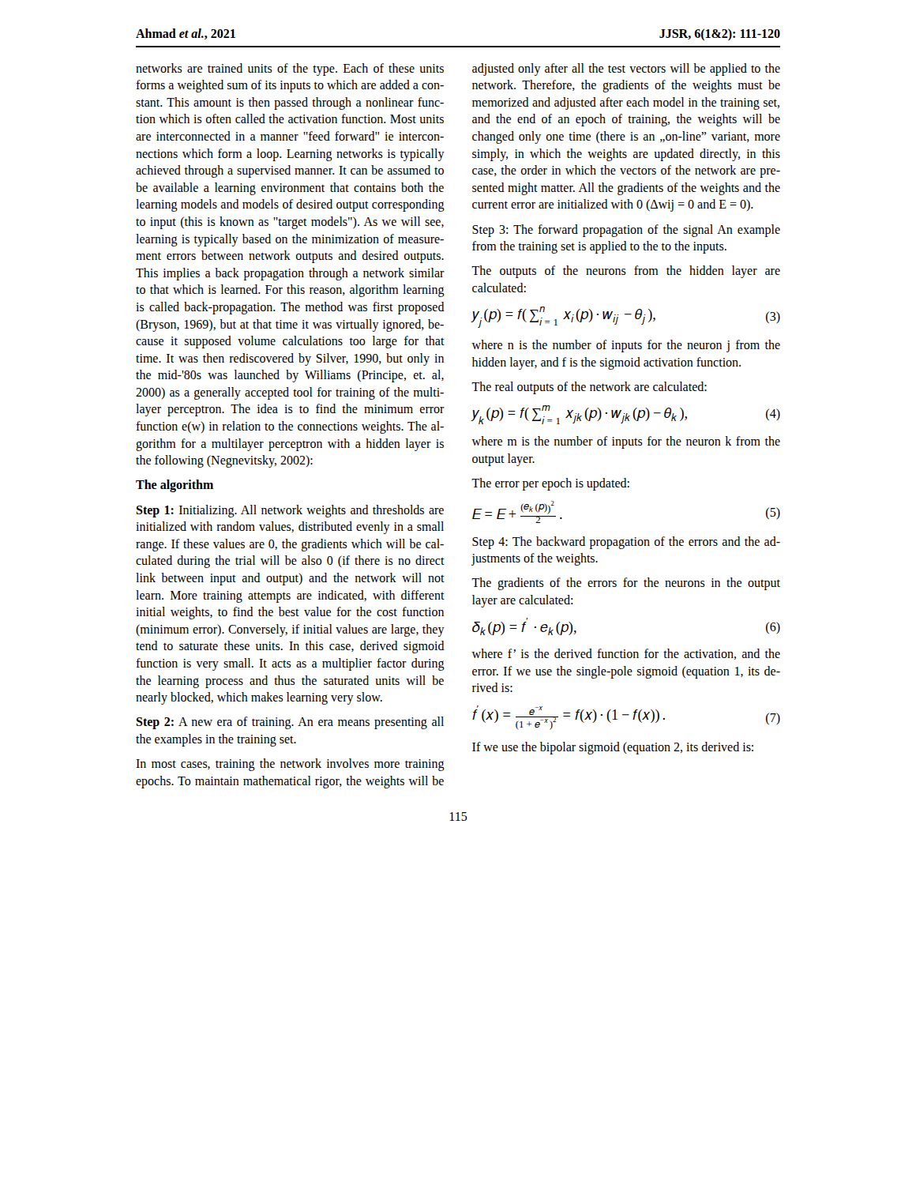Ahmad et al., 2021 JJSR, 6(1&2): 111-120
networks are trained units of the type. Each of these units forms a weighted sum of its inputs to which are added a constant. This amount is then passed through a nonlinear function which is often called the activation function. Most units are interconnected in a manner "feed forward" ie interconnections which form a loop. Learning networks is typically achieved through a supervised manner. It can be assumed to be available a learning environment that contains both the learning models and models of desired output corresponding to input (this is known as "target models"). As we will see, learning is typically based on the minimization of measurement errors between network outputs and desired outputs. This implies a back propagation through a network similar to that which is learned. For this reason, algorithm learning is called back-propagation. The method was first proposed (Bryson, 1969), but at that time it was virtually ignored, because it supposed volume calculations too large for that time. It was then rediscovered by Silver, 1990, but only in the mid-'80s was launched by Williams (Principe, et. al, 2000) as a generally accepted tool for training of the multilayer perceptron. The idea is to find the minimum error function e(w) in relation to the connections weights. The algorithm for a multilayer perceptron with a hidden layer is the following (Negnevitsky, 2002):
The algorithm
Step 1: Initializing. All network weights and thresholds are initialized with random values, distributed evenly in a small range. If these values are 0, the gradients which will be calculated during the trial will be also 0 (if there is no direct link between input and output) and the network will not learn. More training attempts are indicated, with different initial weights, to find the best value for the cost function (minimum error). Conversely, if initial values are large, they tend to saturate these units. In this case, derived sigmoid function is very small. It acts as a multiplier factor during the learning process and thus the saturated units will be nearly blocked, which makes learning very slow.
Step 2: A new era of training. An era means presenting all the examples in the training set.
In most cases, training the network involves more training epochs. To maintain mathematical rigor, the weights will be adjusted only after all the test vectors will be applied to the network. Therefore, the gradients of the weights must be memorized and adjusted after each model in the training set, and the end of an epoch of training, the weights will be changed only one time (there is an „on-line” variant, more simply, in which the weights are updated directly, in this case, the order in which the vectors of the network are presented might matter. All the gradients of the weights and the current error are initialized with 0 (Δwij = 0 and E = 0).
Step 3: The forward propagation of the signal An example from the training set is applied to the to the inputs.
The outputs of the neurons from the hidden layer are calculated:
yj (p) = f ( ∑ i=1 n xi (p) ⋅ wij − θj ) ,
(3)
where n is the number of inputs for the neuron j from the hidden layer, and f is the sigmoid activation function.
The real outputs of the network are calculated:
yk (p) = f ( ∑ i=1 m xjk (p) ⋅ wjk (p) − θk ) ,
(4)
where m is the number of inputs for the neuron k from the output layer.
The error per epoch is updated:
E = E + ( ek (p) )2 2 .
(5)
Step 4: The backward propagation of the errors and the adjustments of the weights.
The gradients of the errors for the neurons in the output layer are calculated:
δk (p) = f′ ⋅ ek (p) ,
(6)
where f’ is the derived function for the activation, and the error. If we use the single-pole sigmoid (equation 1, its derived is:
f′ (x) = e−x ( 1+ e−x ) 2 = f(x) ⋅ ( 1− f(x) ) .
(7)
If we use the bipolar sigmoid (equation 2, its derived is:
115